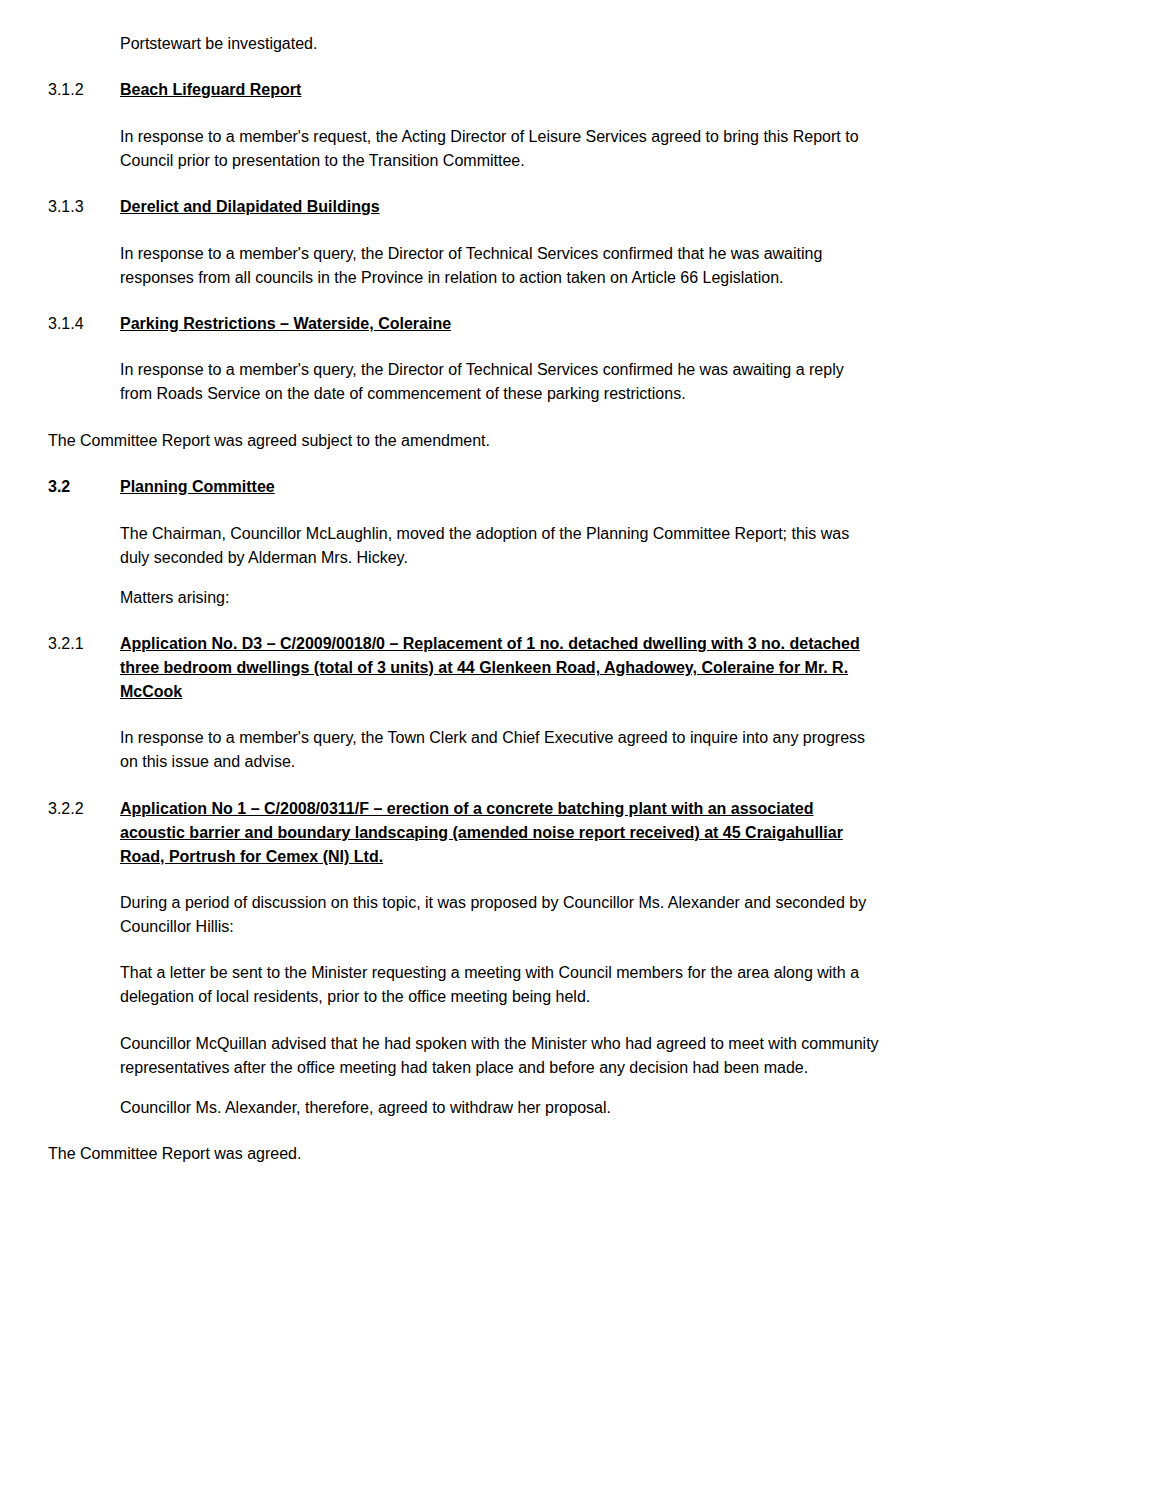Portstewart be investigated.
3.1.2
Beach Lifeguard Report
In response to a member's request, the Acting Director of Leisure Services agreed to bring this Report to Council prior to presentation to the Transition Committee.
3.1.3
Derelict and Dilapidated Buildings
In response to a member's query, the Director of Technical Services confirmed that he was awaiting responses from all councils in the Province in relation to action taken on Article 66 Legislation.
3.1.4
Parking Restrictions – Waterside, Coleraine
In response to a member's query, the Director of Technical Services confirmed he was awaiting a reply from Roads Service on the date of commencement of these parking restrictions.
The Committee Report was agreed subject to the amendment.
3.2
Planning Committee
The Chairman, Councillor McLaughlin, moved the adoption of the Planning Committee Report; this was duly seconded by Alderman Mrs. Hickey.
Matters arising:
3.2.1
Application No. D3 – C/2009/0018/0 – Replacement of 1 no. detached dwelling with 3 no. detached three bedroom dwellings (total of 3 units) at 44 Glenkeen Road, Aghadowey, Coleraine for Mr. R. McCook
In response to a member's query, the Town Clerk and Chief Executive agreed to inquire into any progress on this issue and advise.
3.2.2
Application No 1 – C/2008/0311/F – erection of a concrete batching plant with an associated acoustic barrier and boundary landscaping (amended noise report received) at 45 Craigahulliar Road, Portrush for Cemex (NI) Ltd.
During a period of discussion on this topic, it was proposed by Councillor Ms. Alexander and seconded by Councillor Hillis:
That a letter be sent to the Minister requesting a meeting with Council members for the area along with a delegation of local residents, prior to the office meeting being held.
Councillor McQuillan advised that he had spoken with the Minister who had agreed to meet with community representatives after the office meeting had taken place and before any decision had been made.
Councillor Ms. Alexander, therefore, agreed to withdraw her proposal.
The Committee Report was agreed.